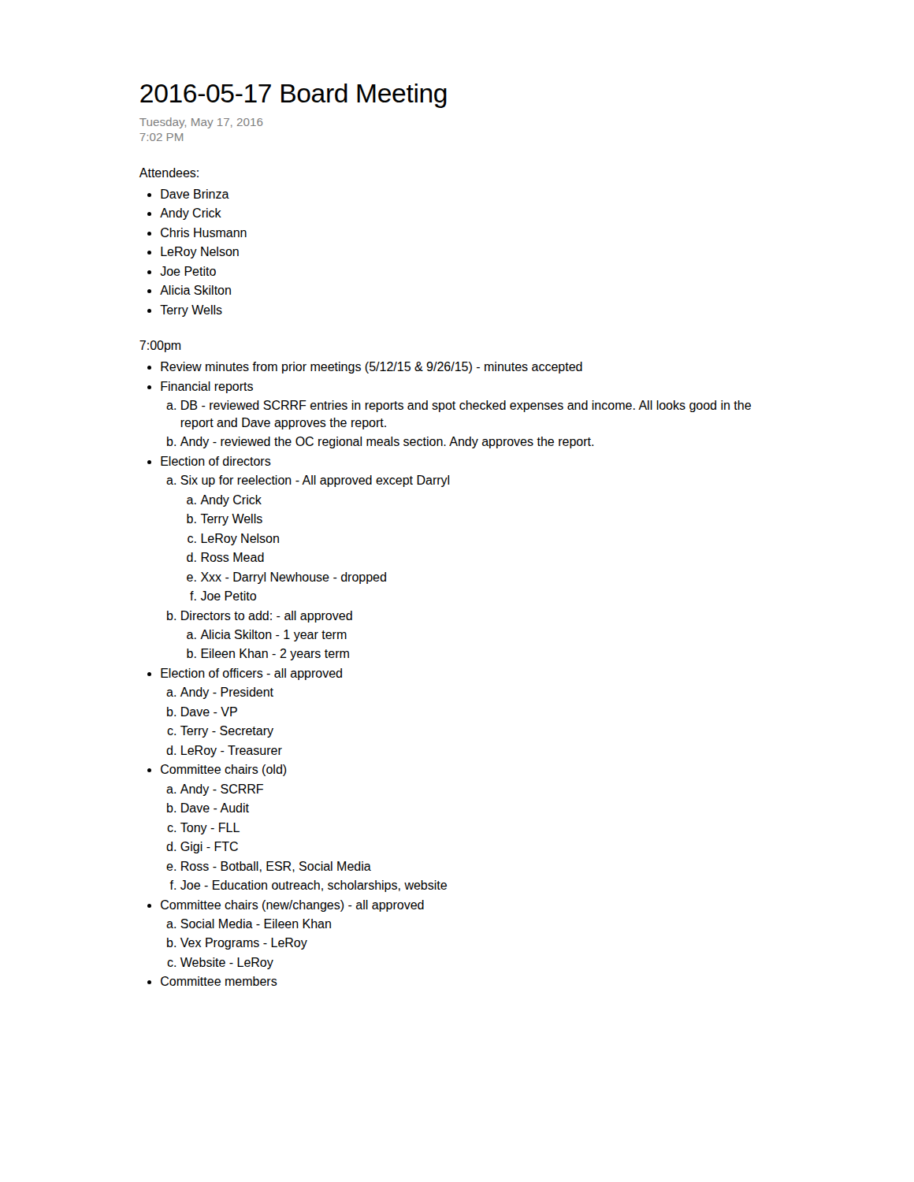2016-05-17 Board Meeting
Tuesday, May 17, 2016
7:02 PM
Attendees:
Dave Brinza
Andy Crick
Chris Husmann
LeRoy Nelson
Joe Petito
Alicia Skilton
Terry Wells
7:00pm
Review minutes from prior meetings (5/12/15 & 9/26/15) - minutes accepted
Financial reports
DB - reviewed SCRRF entries in reports and spot checked expenses and income. All looks good in the report and Dave approves the report.
Andy - reviewed the OC regional meals section. Andy approves the report.
Election of directors
Six up for reelection - All approved except Darryl
Andy Crick
Terry Wells
LeRoy Nelson
Ross Mead
Xxx - Darryl Newhouse - dropped
Joe Petito
Directors to add: - all approved
Alicia Skilton - 1 year term
Eileen Khan - 2 years term
Election of officers - all approved
Andy - President
Dave - VP
Terry - Secretary
LeRoy - Treasurer
Committee chairs (old)
Andy - SCRRF
Dave - Audit
Tony - FLL
Gigi - FTC
Ross - Botball, ESR, Social Media
Joe - Education outreach, scholarships, website
Committee chairs (new/changes) - all approved
Social Media - Eileen Khan
Vex Programs - LeRoy
Website - LeRoy
Committee members